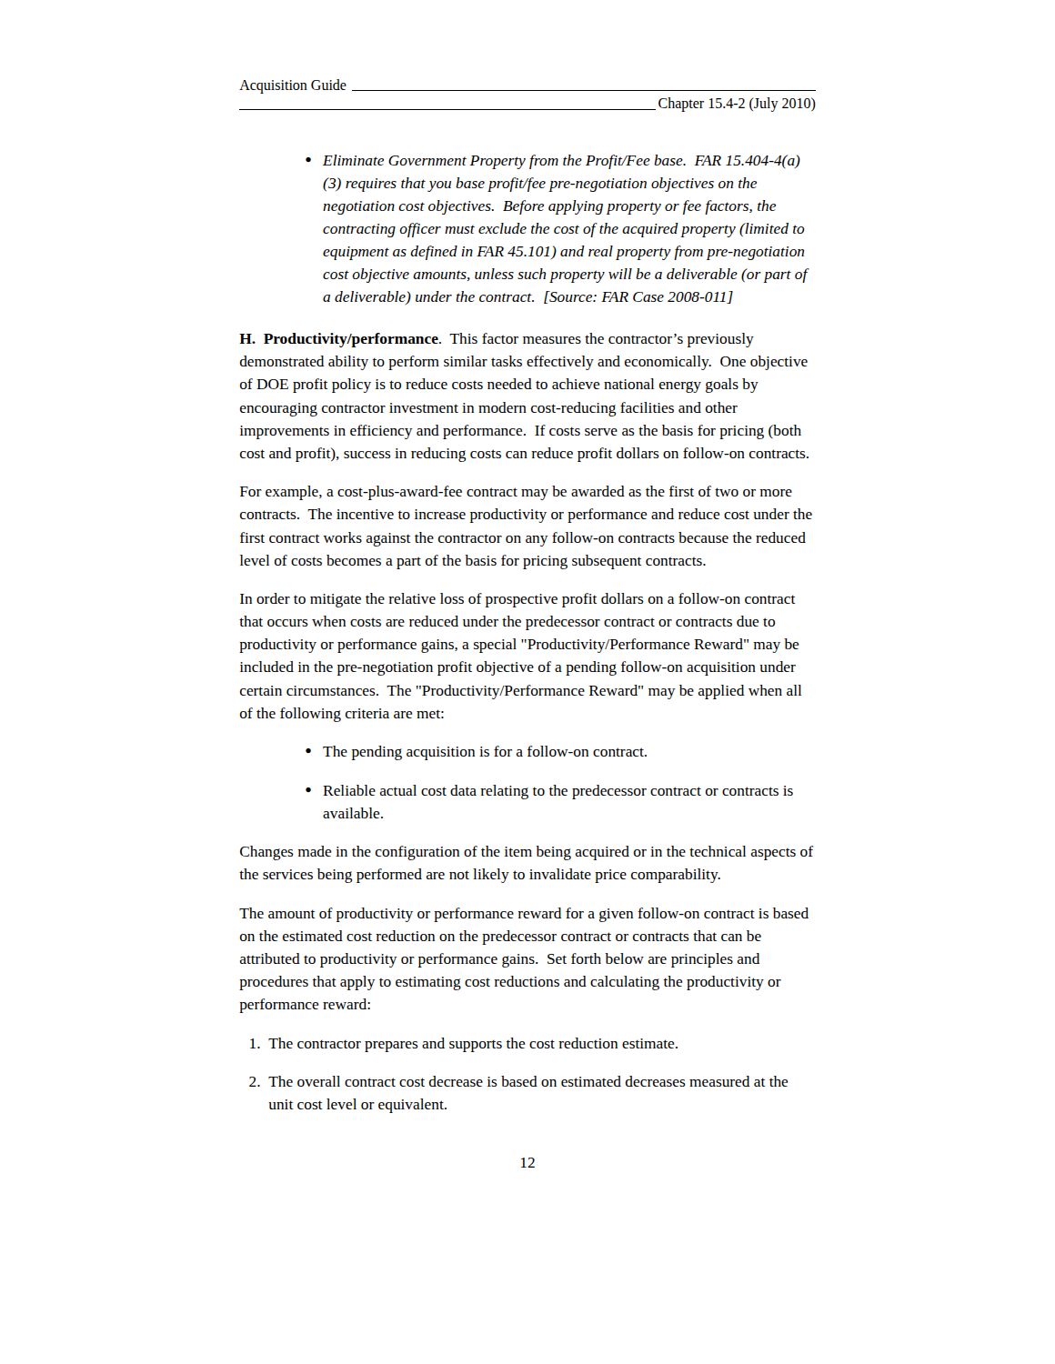Acquisition Guide
Chapter 15.4-2 (July 2010)
Eliminate Government Property from the Profit/Fee base. FAR 15.404-4(a)(3) requires that you base profit/fee pre-negotiation objectives on the negotiation cost objectives. Before applying property or fee factors, the contracting officer must exclude the cost of the acquired property (limited to equipment as defined in FAR 45.101) and real property from pre-negotiation cost objective amounts, unless such property will be a deliverable (or part of a deliverable) under the contract. [Source: FAR Case 2008-011]
H. Productivity/performance. This factor measures the contractor’s previously demonstrated ability to perform similar tasks effectively and economically. One objective of DOE profit policy is to reduce costs needed to achieve national energy goals by encouraging contractor investment in modern cost-reducing facilities and other improvements in efficiency and performance. If costs serve as the basis for pricing (both cost and profit), success in reducing costs can reduce profit dollars on follow-on contracts.
For example, a cost-plus-award-fee contract may be awarded as the first of two or more contracts. The incentive to increase productivity or performance and reduce cost under the first contract works against the contractor on any follow-on contracts because the reduced level of costs becomes a part of the basis for pricing subsequent contracts.
In order to mitigate the relative loss of prospective profit dollars on a follow-on contract that occurs when costs are reduced under the predecessor contract or contracts due to productivity or performance gains, a special "Productivity/Performance Reward" may be included in the pre-negotiation profit objective of a pending follow-on acquisition under certain circumstances. The "Productivity/Performance Reward" may be applied when all of the following criteria are met:
The pending acquisition is for a follow-on contract.
Reliable actual cost data relating to the predecessor contract or contracts is available.
Changes made in the configuration of the item being acquired or in the technical aspects of the services being performed are not likely to invalidate price comparability.
The amount of productivity or performance reward for a given follow-on contract is based on the estimated cost reduction on the predecessor contract or contracts that can be attributed to productivity or performance gains. Set forth below are principles and procedures that apply to estimating cost reductions and calculating the productivity or performance reward:
The contractor prepares and supports the cost reduction estimate.
The overall contract cost decrease is based on estimated decreases measured at the unit cost level or equivalent.
12